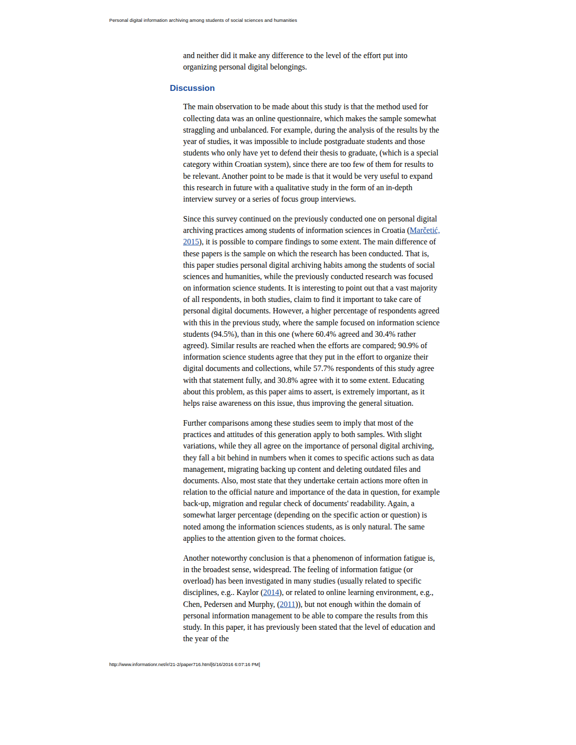Personal digital information archiving among students of social sciences and humanities
and neither did it make any difference to the level of the effort put into organizing personal digital belongings.
Discussion
The main observation to be made about this study is that the method used for collecting data was an online questionnaire, which makes the sample somewhat straggling and unbalanced. For example, during the analysis of the results by the year of studies, it was impossible to include postgraduate students and those students who only have yet to defend their thesis to graduate, (which is a special category within Croatian system), since there are too few of them for results to be relevant. Another point to be made is that it would be very useful to expand this research in future with a qualitative study in the form of an in-depth interview survey or a series of focus group interviews.
Since this survey continued on the previously conducted one on personal digital archiving practices among students of information sciences in Croatia (Marčetić, 2015), it is possible to compare findings to some extent. The main difference of these papers is the sample on which the research has been conducted. That is, this paper studies personal digital archiving habits among the students of social sciences and humanities, while the previously conducted research was focused on information science students. It is interesting to point out that a vast majority of all respondents, in both studies, claim to find it important to take care of personal digital documents. However, a higher percentage of respondents agreed with this in the previous study, where the sample focused on information science students (94.5%), than in this one (where 60.4% agreed and 30.4% rather agreed). Similar results are reached when the efforts are compared; 90.9% of information science students agree that they put in the effort to organize their digital documents and collections, while 57.7% respondents of this study agree with that statement fully, and 30.8% agree with it to some extent. Educating about this problem, as this paper aims to assert, is extremely important, as it helps raise awareness on this issue, thus improving the general situation.
Further comparisons among these studies seem to imply that most of the practices and attitudes of this generation apply to both samples. With slight variations, while they all agree on the importance of personal digital archiving, they fall a bit behind in numbers when it comes to specific actions such as data management, migrating backing up content and deleting outdated files and documents. Also, most state that they undertake certain actions more often in relation to the official nature and importance of the data in question, for example back-up, migration and regular check of documents' readability. Again, a somewhat larger percentage (depending on the specific action or question) is noted among the information sciences students, as is only natural. The same applies to the attention given to the format choices.
Another noteworthy conclusion is that a phenomenon of information fatigue is, in the broadest sense, widespread. The feeling of information fatigue (or overload) has been investigated in many studies (usually related to specific disciplines, e.g.. Kaylor (2014), or related to online learning environment, e.g., Chen, Pedersen and Murphy, (2011)), but not enough within the domain of personal information management to be able to compare the results from this study. In this paper, it has previously been stated that the level of education and the year of the
http://www.informationr.net/ir/21-2/paper716.html[6/16/2016 6:07:16 PM]